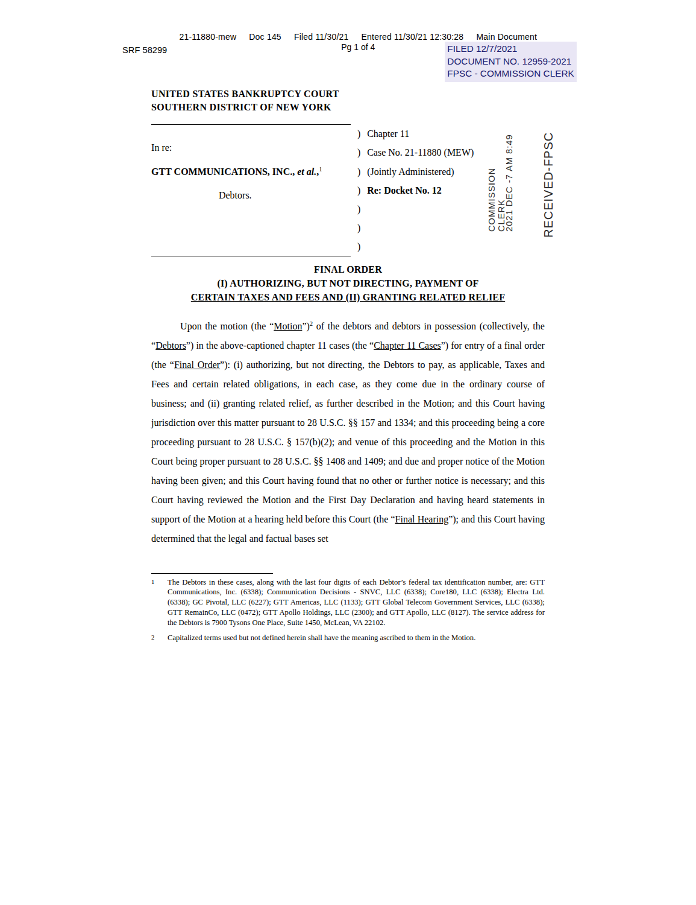21-11880-mew Doc 145 Filed 11/30/21 Entered 11/30/21 12:30:28 Main Document
Pg 1 of 4
SRF 58299
FILED 12/7/2021
DOCUMENT NO. 12959-2021
FPSC - COMMISSION CLERK
UNITED STATES BANKRUPTCY COURT
SOUTHERN DISTRICT OF NEW YORK
| In re: GTT COMMUNICATIONS, INC., et al. , 1 Debtors. | ) ) ) ) ) ) ) | Chapter 11 Case No. 21-11880 (MEW) (Jointly Administered) Re: Docket No. 12 |
COMMISSION
CLERK 2021 DEC -7 AM 8:49 RECEIVED-FPSC
FINAL ORDER
(I) AUTHORIZING, BUT NOT DIRECTING, PAYMENT OF
CERTAIN TAXES AND FEES AND (II) GRANTING RELATED RELIEF
Upon the motion (the “Motion”)2 of the debtors and debtors in possession (collectively, the “Debtors”) in the above-captioned chapter 11 cases (the “Chapter 11 Cases”) for entry of a final order (the “Final Order”): (i) authorizing, but not directing, the Debtors to pay, as applicable, Taxes and Fees and certain related obligations, in each case, as they come due in the ordinary course of business; and (ii) granting related relief, as further described in the Motion; and this Court having jurisdiction over this matter pursuant to 28 U.S.C. §§ 157 and 1334; and this proceeding being a core proceeding pursuant to 28 U.S.C. § 157(b)(2); and venue of this proceeding and the Motion in this Court being proper pursuant to 28 U.S.C. §§ 1408 and 1409; and due and proper notice of the Motion having been given; and this Court having found that no other or further notice is necessary; and this Court having reviewed the Motion and the First Day Declaration and having heard statements in support of the Motion at a hearing held before this Court (the “Final Hearing”); and this Court having determined that the legal and factual bases set
1
The Debtors in these cases, along with the last four digits of each Debtor’s federal tax identification number, are: GTT Communications, Inc. (6338); Communication Decisions - SNVC, LLC (6338); Core180, LLC (6338); Electra Ltd. (6338); GC Pivotal, LLC (6227); GTT Americas, LLC (1133); GTT Global Telecom Government Services, LLC (6338); GTT RemainCo, LLC (0472); GTT Apollo Holdings, LLC (2300); and GTT Apollo, LLC (8127). The service address for the Debtors is 7900 Tysons One Place, Suite 1450, McLean, VA 22102.
2
Capitalized terms used but not defined herein shall have the meaning ascribed to them in the Motion.